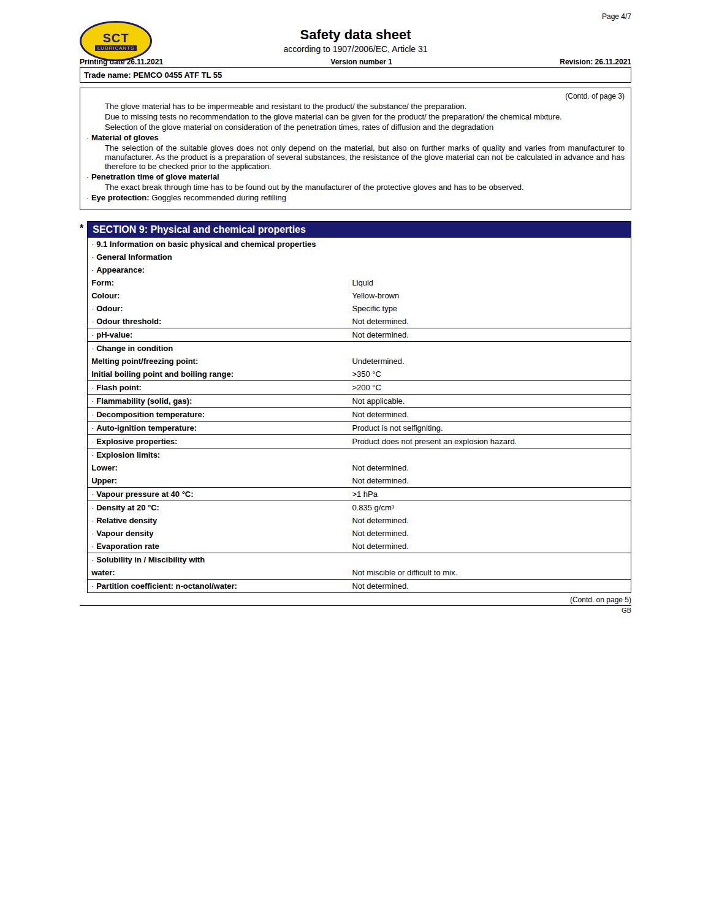Page 4/7
SCT
LUBRICANTS
Safety data sheet
according to 1907/2006/EC, Article 31
Printing date 26.11.2021 Version number 1 Revision: 26.11.2021
Trade name: PEMCO 0455 ATF TL 55
(Contd. of page 3)
The glove material has to be impermeable and resistant to the product/ the substance/ the preparation.
Due to missing tests no recommendation to the glove material can be given for the product/ the preparation/ the chemical mixture.
Selection of the glove material on consideration of the penetration times, rates of diffusion and the degradation
· Material of gloves
The selection of the suitable gloves does not only depend on the material, but also on further marks of quality and varies from manufacturer to manufacturer. As the product is a preparation of several substances, the resistance of the glove material can not be calculated in advance and has therefore to be checked prior to the application.
· Penetration time of glove material
The exact break through time has to be found out by the manufacturer of the protective gloves and has to be observed.
· Eye protection: Goggles recommended during refilling
*
SECTION 9: Physical and chemical properties
| · 9.1 Information on basic physical and chemical properties |
| · General Information |
| · Appearance: |
| Form: | Liquid |
| Colour: | Yellow-brown |
| · Odour: | Specific type |
| · Odour threshold: | Not determined. |
| · pH-value: | Not determined. |
| · Change in condition |
| Melting point/freezing point: | Undetermined. |
| Initial boiling point and boiling range: | >350 °C |
| · Flash point: | >200 °C |
| · Flammability (solid, gas): | Not applicable. |
| · Decomposition temperature: | Not determined. |
| · Auto-ignition temperature: | Product is not selfigniting. |
| · Explosive properties: | Product does not present an explosion hazard. |
| · Explosion limits: |
| Lower: | Not determined. |
| Upper: | Not determined. |
| · Vapour pressure at 40 °C: | >1 hPa |
| · Density at 20 °C: | 0.835 g/cm³ |
| · Relative density | Not determined. |
| · Vapour density | Not determined. |
| · Evaporation rate | Not determined. |
| · Solubility in / Miscibility with |
| water: | Not miscible or difficult to mix. |
| · Partition coefficient: n-octanol/water: | Not determined. |
(Contd. on page 5)
GB